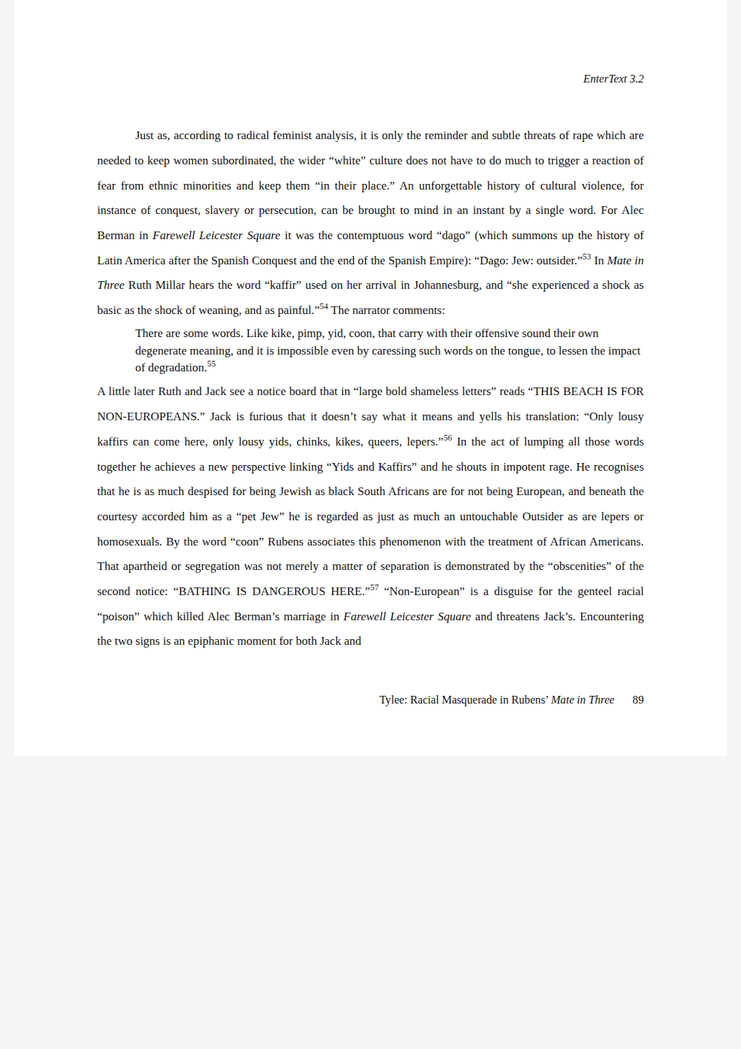EnterText 3.2
Just as, according to radical feminist analysis, it is only the reminder and subtle threats of rape which are needed to keep women subordinated, the wider “white” culture does not have to do much to trigger a reaction of fear from ethnic minorities and keep them “in their place.” An unforgettable history of cultural violence, for instance of conquest, slavery or persecution, can be brought to mind in an instant by a single word. For Alec Berman in Farewell Leicester Square it was the contemptuous word “dago” (which summons up the history of Latin America after the Spanish Conquest and the end of the Spanish Empire): “Dago: Jew: outsider.”53 In Mate in Three Ruth Millar hears the word “kaffir” used on her arrival in Johannesburg, and “she experienced a shock as basic as the shock of weaning, and as painful.”54 The narrator comments:
There are some words. Like kike, pimp, yid, coon, that carry with their offensive sound their own degenerate meaning, and it is impossible even by caressing such words on the tongue, to lessen the impact of degradation.55
A little later Ruth and Jack see a notice board that in “large bold shameless letters” reads “THIS BEACH IS FOR NON-EUROPEANS.” Jack is furious that it doesn’t say what it means and yells his translation: “Only lousy kaffirs can come here, only lousy yids, chinks, kikes, queers, lepers.”56 In the act of lumping all those words together he achieves a new perspective linking “Yids and Kaffirs” and he shouts in impotent rage. He recognises that he is as much despised for being Jewish as black South Africans are for not being European, and beneath the courtesy accorded him as a “pet Jew” he is regarded as just as much an untouchable Outsider as are lepers or homosexuals. By the word “coon” Rubens associates this phenomenon with the treatment of African Americans. That apartheid or segregation was not merely a matter of separation is demonstrated by the “obscenities” of the second notice: “BATHING IS DANGEROUS HERE.”57 “Non-European” is a disguise for the genteel racial “poison” which killed Alec Berman’s marriage in Farewell Leicester Square and threatens Jack’s. Encountering the two signs is an epiphanic moment for both Jack and
Tylee: Racial Masquerade in Rubens’ Mate in Three 89